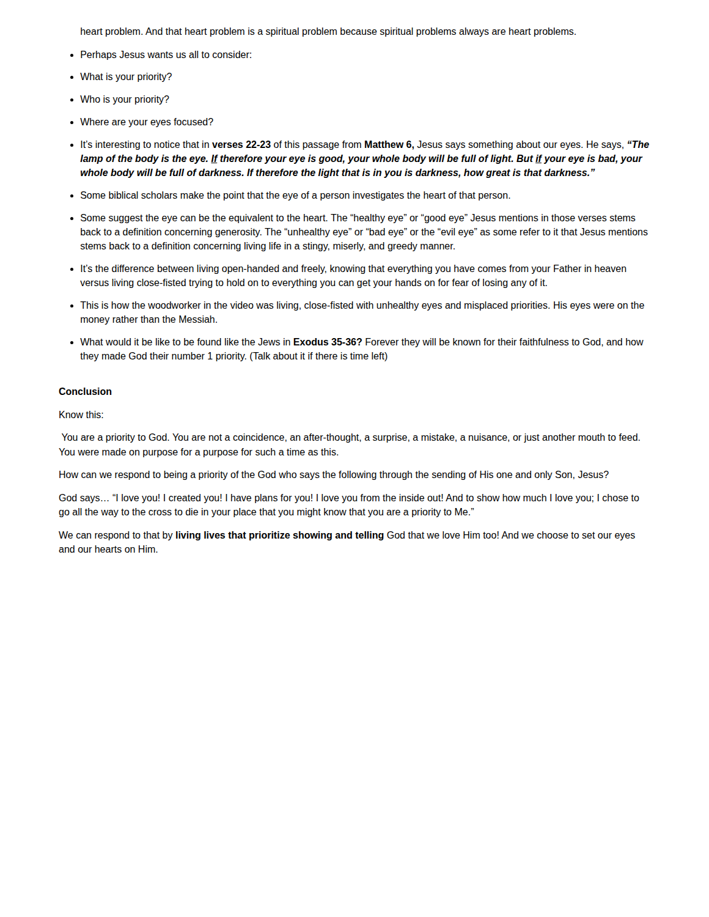heart problem. And that heart problem is a spiritual problem because spiritual problems always are heart problems.
Perhaps Jesus wants us all to consider:
What is your priority?
Who is your priority?
Where are your eyes focused?
It’s interesting to notice that in verses 22-23 of this passage from Matthew 6, Jesus says something about our eyes. He says, “The lamp of the body is the eye. If therefore your eye is good, your whole body will be full of light. But if your eye is bad, your whole body will be full of darkness. If therefore the light that is in you is darkness, how great is that darkness.”
Some biblical scholars make the point that the eye of a person investigates the heart of that person.
Some suggest the eye can be the equivalent to the heart. The “healthy eye” or “good eye” Jesus mentions in those verses stems back to a definition concerning generosity. The “unhealthy eye” or “bad eye” or the “evil eye” as some refer to it that Jesus mentions stems back to a definition concerning living life in a stingy, miserly, and greedy manner.
It’s the difference between living open-handed and freely, knowing that everything you have comes from your Father in heaven versus living close-fisted trying to hold on to everything you can get your hands on for fear of losing any of it.
This is how the woodworker in the video was living, close-fisted with unhealthy eyes and misplaced priorities. His eyes were on the money rather than the Messiah.
What would it be like to be found like the Jews in Exodus 35-36? Forever they will be known for their faithfulness to God, and how they made God their number 1 priority. (Talk about it if there is time left)
Conclusion
Know this:
You are a priority to God. You are not a coincidence, an after-thought, a surprise, a mistake, a nuisance, or just another mouth to feed. You were made on purpose for a purpose for such a time as this.
How can we respond to being a priority of the God who says the following through the sending of His one and only Son, Jesus?
God says… “I love you! I created you! I have plans for you! I love you from the inside out! And to show how much I love you; I chose to go all the way to the cross to die in your place that you might know that you are a priority to Me.”
We can respond to that by living lives that prioritize showing and telling God that we love Him too! And we choose to set our eyes and our hearts on Him.